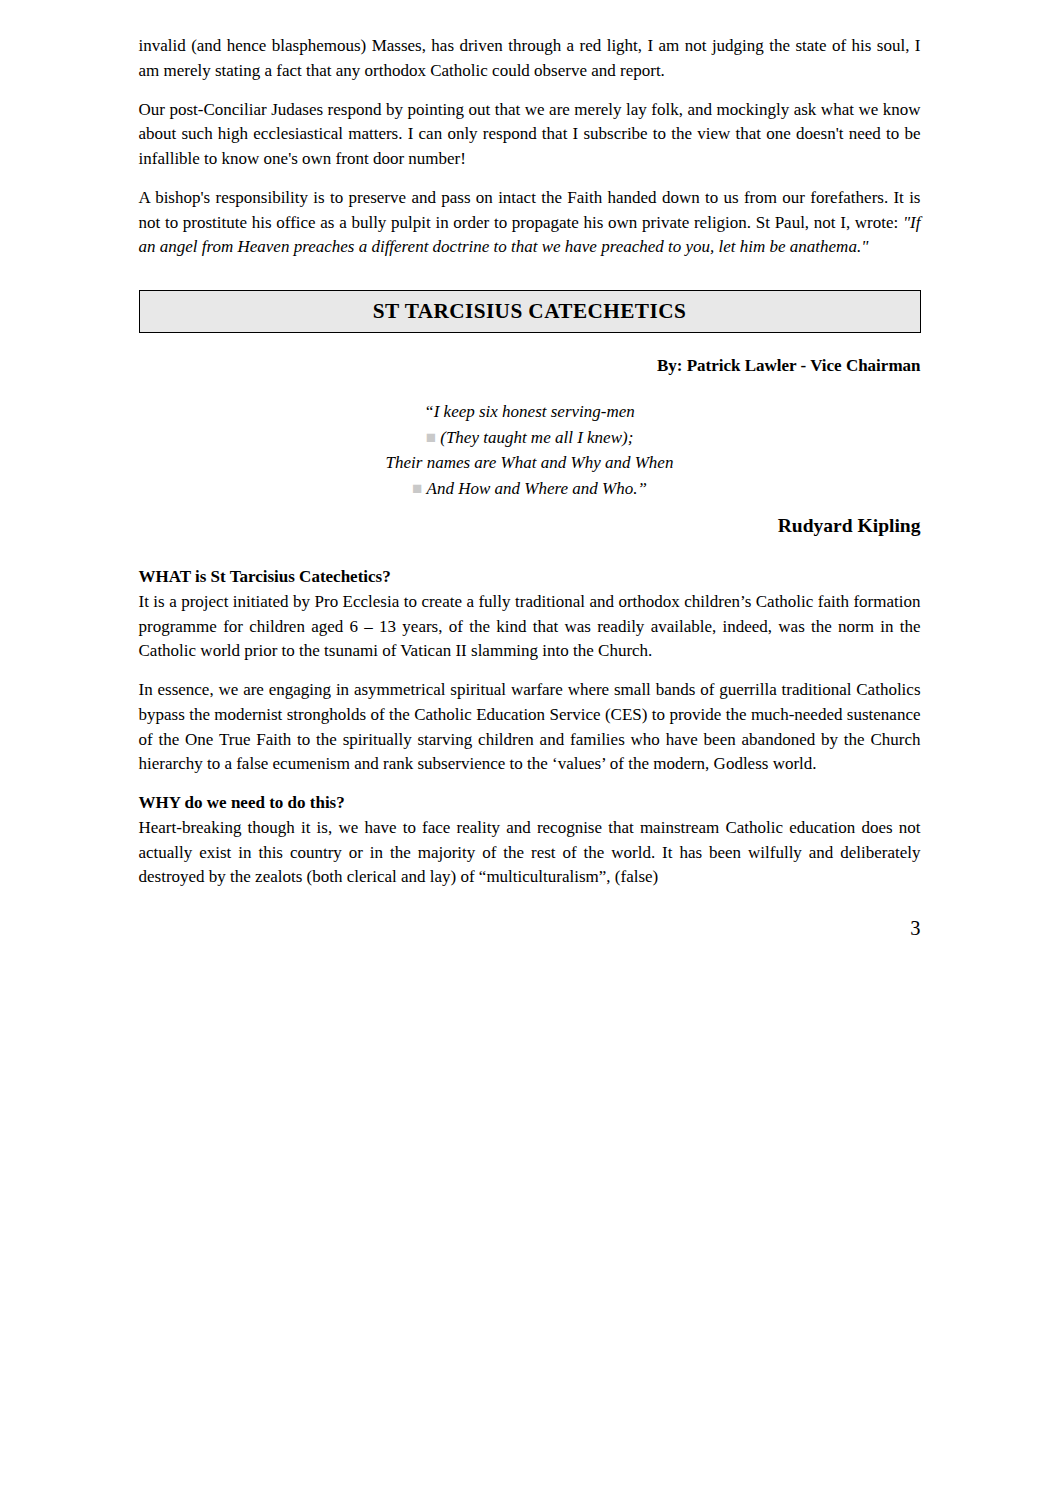invalid (and hence blasphemous) Masses, has driven through a red light, I am not judging the state of his soul, I am merely stating a fact that any orthodox Catholic could observe and report.
Our post-Conciliar Judases respond by pointing out that we are merely lay folk, and mockingly ask what we know about such high ecclesiastical matters. I can only respond that I subscribe to the view that one doesn't need to be infallible to know one's own front door number!
A bishop's responsibility is to preserve and pass on intact the Faith handed down to us from our forefathers. It is not to prostitute his office as a bully pulpit in order to propagate his own private religion. St Paul, not I, wrote: "If an angel from Heaven preaches a different doctrine to that we have preached to you, let him be anathema."
ST TARCISIUS CATECHETICS
By: Patrick Lawler - Vice Chairman
“I keep six honest serving-men
(They taught me all I knew);
Their names are What and Why and When
And How and Where and Who.”
Rudyard Kipling
WHAT is St Tarcisius Catechetics?
It is a project initiated by Pro Ecclesia to create a fully traditional and orthodox children’s Catholic faith formation programme for children aged 6 – 13 years, of the kind that was readily available, indeed, was the norm in the Catholic world prior to the tsunami of Vatican II slamming into the Church.
In essence, we are engaging in asymmetrical spiritual warfare where small bands of guerrilla traditional Catholics bypass the modernist strongholds of the Catholic Education Service (CES) to provide the much-needed sustenance of the One True Faith to the spiritually starving children and families who have been abandoned by the Church hierarchy to a false ecumenism and rank subservience to the ‘values’ of the modern, Godless world.
WHY do we need to do this?
Heart-breaking though it is, we have to face reality and recognise that mainstream Catholic education does not actually exist in this country or in the majority of the rest of the world. It has been wilfully and deliberately destroyed by the zealots (both clerical and lay) of “multiculturalism”, (false)
3